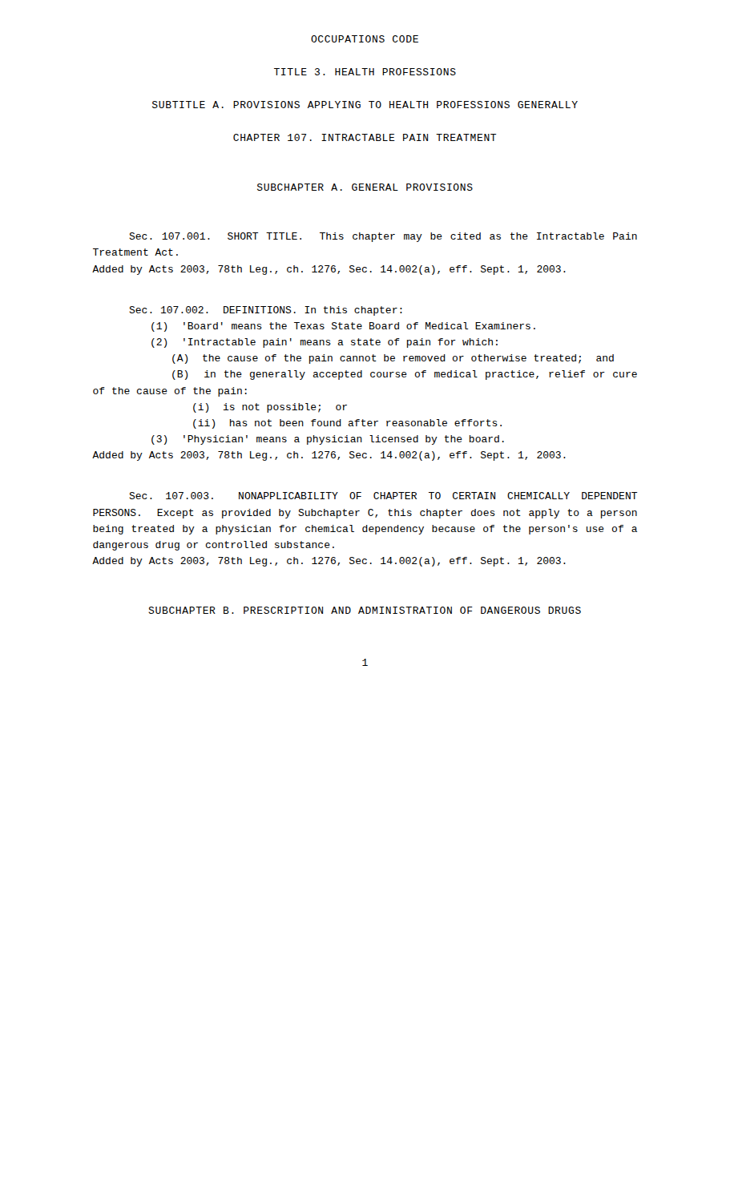OCCUPATIONS CODE
TITLE 3. HEALTH PROFESSIONS
SUBTITLE A. PROVISIONS APPLYING TO HEALTH PROFESSIONS GENERALLY
CHAPTER 107. INTRACTABLE PAIN TREATMENT
SUBCHAPTER A. GENERAL PROVISIONS
Sec. 107.001. SHORT TITLE. This chapter may be cited as the Intractable Pain Treatment Act.
Added by Acts 2003, 78th Leg., ch. 1276, Sec. 14.002(a), eff. Sept. 1, 2003.
Sec. 107.002. DEFINITIONS. In this chapter:
(1) 'Board' means the Texas State Board of Medical Examiners.
(2) 'Intractable pain' means a state of pain for which:
(A) the cause of the pain cannot be removed or otherwise treated; and
(B) in the generally accepted course of medical practice, relief or cure of the cause of the pain:
(i) is not possible; or
(ii) has not been found after reasonable efforts.
(3) 'Physician' means a physician licensed by the board.
Added by Acts 2003, 78th Leg., ch. 1276, Sec. 14.002(a), eff. Sept. 1, 2003.
Sec. 107.003. NONAPPLICABILITY OF CHAPTER TO CERTAIN CHEMICALLY DEPENDENT PERSONS. Except as provided by Subchapter C, this chapter does not apply to a person being treated by a physician for chemical dependency because of the person's use of a dangerous drug or controlled substance.
Added by Acts 2003, 78th Leg., ch. 1276, Sec. 14.002(a), eff. Sept. 1, 2003.
SUBCHAPTER B. PRESCRIPTION AND ADMINISTRATION OF DANGEROUS DRUGS
1